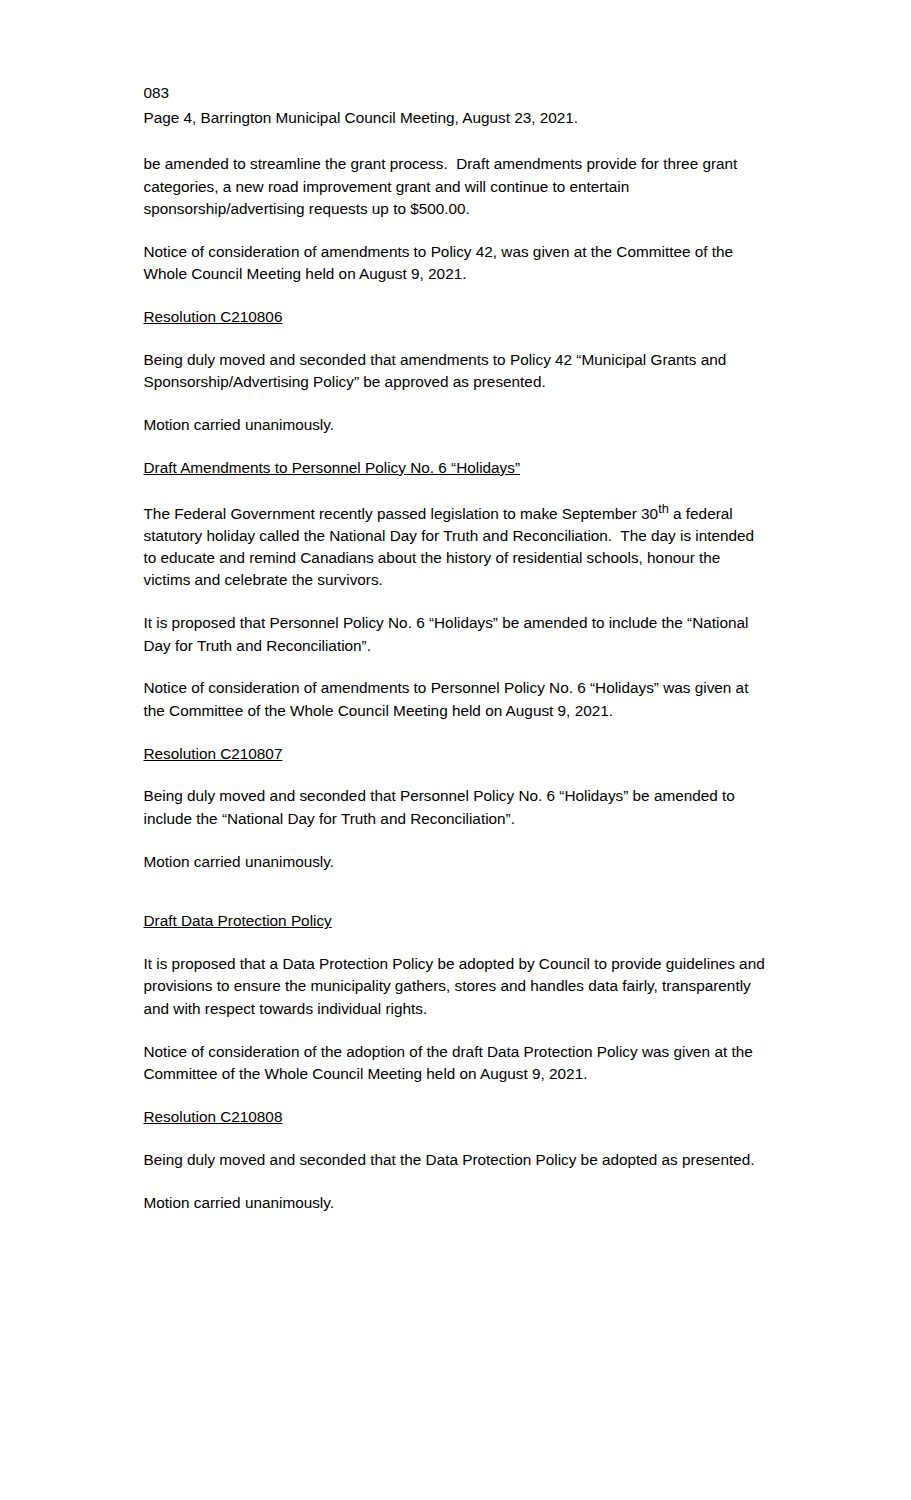083
Page 4, Barrington Municipal Council Meeting, August 23, 2021.
be amended to streamline the grant process. Draft amendments provide for three grant categories, a new road improvement grant and will continue to entertain sponsorship/advertising requests up to $500.00.
Notice of consideration of amendments to Policy 42, was given at the Committee of the Whole Council Meeting held on August 9, 2021.
Resolution C210806
Being duly moved and seconded that amendments to Policy 42 “Municipal Grants and Sponsorship/Advertising Policy” be approved as presented.
Motion carried unanimously.
Draft Amendments to Personnel Policy No. 6 “Holidays”
The Federal Government recently passed legislation to make September 30th a federal statutory holiday called the National Day for Truth and Reconciliation. The day is intended to educate and remind Canadians about the history of residential schools, honour the victims and celebrate the survivors.
It is proposed that Personnel Policy No. 6 “Holidays” be amended to include the “National Day for Truth and Reconciliation”.
Notice of consideration of amendments to Personnel Policy No. 6 “Holidays” was given at the Committee of the Whole Council Meeting held on August 9, 2021.
Resolution C210807
Being duly moved and seconded that Personnel Policy No. 6 “Holidays” be amended to include the “National Day for Truth and Reconciliation”.
Motion carried unanimously.
Draft Data Protection Policy
It is proposed that a Data Protection Policy be adopted by Council to provide guidelines and provisions to ensure the municipality gathers, stores and handles data fairly, transparently and with respect towards individual rights.
Notice of consideration of the adoption of the draft Data Protection Policy was given at the Committee of the Whole Council Meeting held on August 9, 2021.
Resolution C210808
Being duly moved and seconded that the Data Protection Policy be adopted as presented.
Motion carried unanimously.